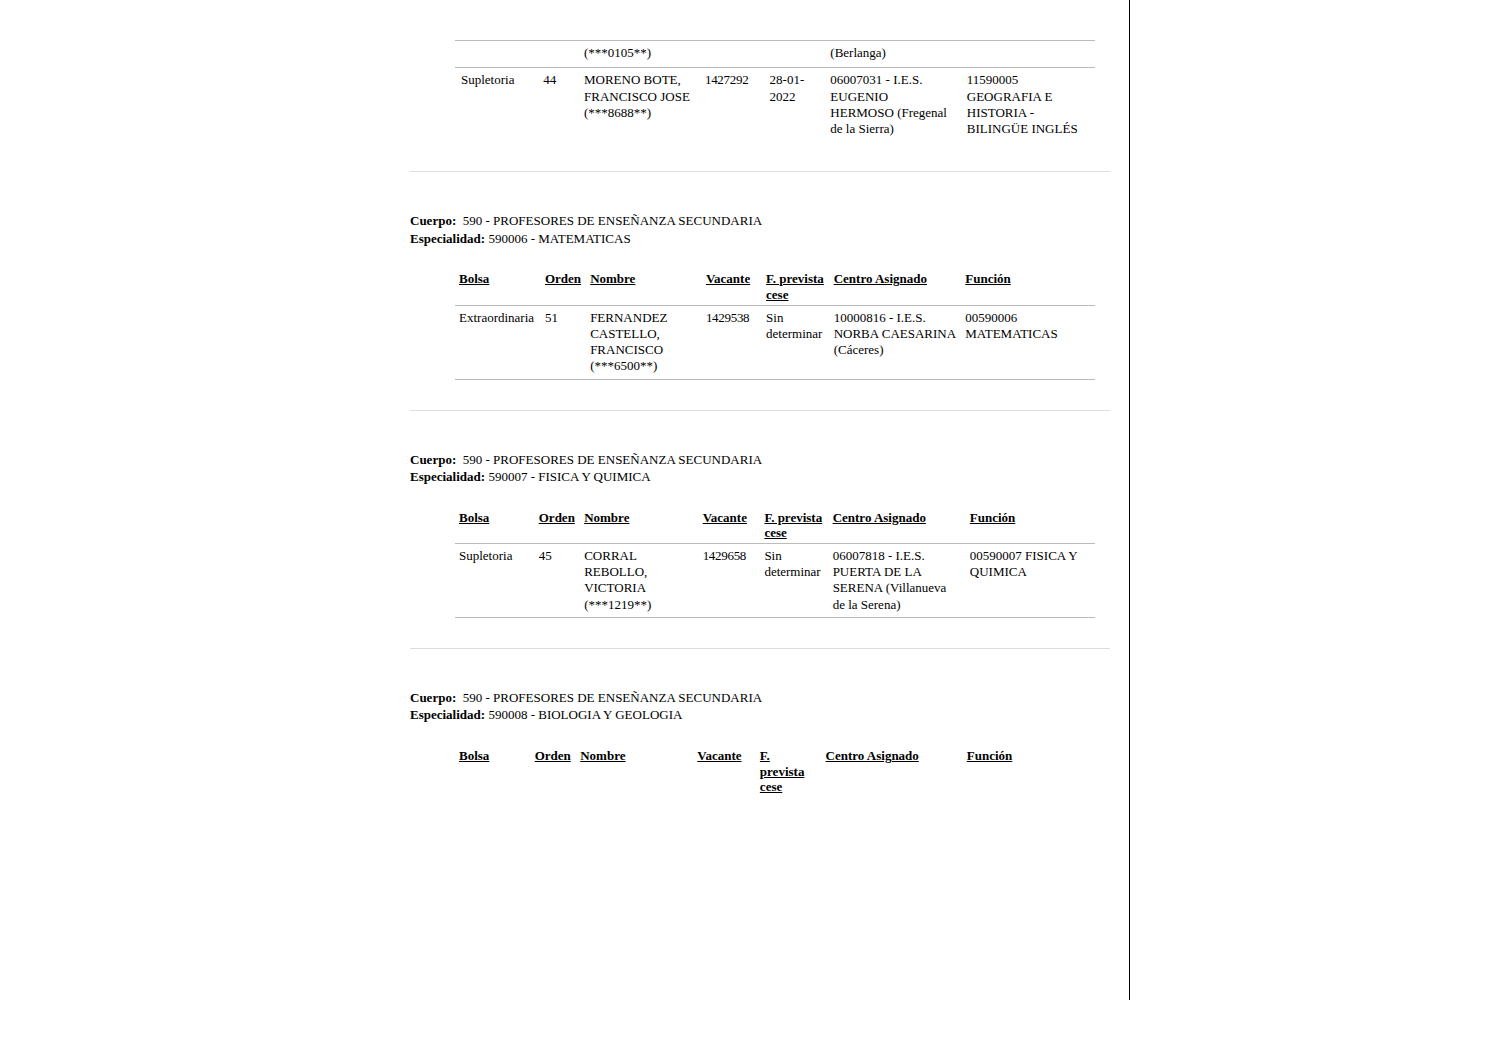| | | (***0105**) | | | (Berlanga) | |
| Supletoria | 44 | MORENO BOTE, FRANCISCO JOSE (***8688**) | 1427292 | 28-01-2022 | 06007031 - I.E.S. EUGENIO HERMOSO (Fregenal de la Sierra) | 11590005 GEOGRAFIA E HISTORIA - BILINGÜE INGLÉS |
Cuerpo: 590 - PROFESORES DE ENSEÑANZA SECUNDARIA
Especialidad: 590006 - MATEMATICAS
| Bolsa | Orden | Nombre | Vacante | F. prevista cese | Centro Asignado | Función |
| --- | --- | --- | --- | --- | --- | --- |
| Extraordinaria | 51 | FERNANDEZ CASTELLO, FRANCISCO (***6500**) | 1429538 | Sin determinar | 10000816 - I.E.S. NORBA CAESARINA (Cáceres) | 00590006 MATEMATICAS |
Cuerpo: 590 - PROFESORES DE ENSEÑANZA SECUNDARIA
Especialidad: 590007 - FISICA Y QUIMICA
| Bolsa | Orden | Nombre | Vacante | F. prevista cese | Centro Asignado | Función |
| --- | --- | --- | --- | --- | --- | --- |
| Supletoria | 45 | CORRAL REBOLLO, VICTORIA (***1219**) | 1429658 | Sin determinar | 06007818 - I.E.S. PUERTA DE LA SERENA (Villanueva de la Serena) | 00590007 FISICA Y QUIMICA |
Cuerpo: 590 - PROFESORES DE ENSEÑANZA SECUNDARIA
Especialidad: 590008 - BIOLOGIA Y GEOLOGIA
| Bolsa | Orden | Nombre | Vacante | F. prevista cese | Centro Asignado | Función |
| --- | --- | --- | --- | --- | --- | --- |